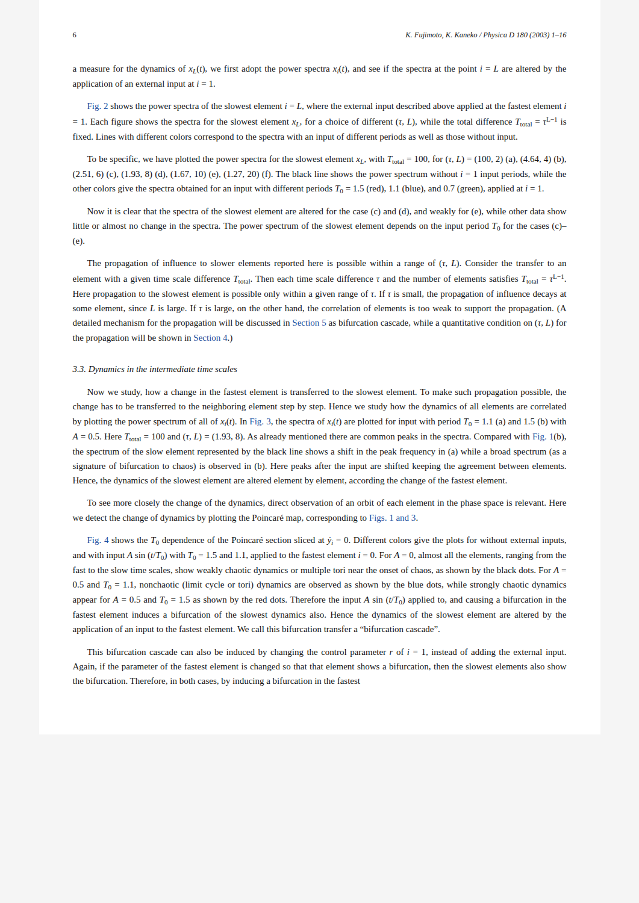6 K. Fujimoto, K. Kaneko / Physica D 180 (2003) 1–16
a measure for the dynamics of xL(t), we first adopt the power spectra xi(t), and see if the spectra at the point i = L are altered by the application of an external input at i = 1.
Fig. 2 shows the power spectra of the slowest element i = L, where the external input described above applied at the fastest element i = 1. Each figure shows the spectra for the slowest element xL, for a choice of different (τ, L), while the total difference Ttotal = τL−1 is fixed. Lines with different colors correspond to the spectra with an input of different periods as well as those without input.
To be specific, we have plotted the power spectra for the slowest element xL, with Ttotal = 100, for (τ, L) = (100, 2) (a), (4.64, 4) (b), (2.51, 6) (c), (1.93, 8) (d), (1.67, 10) (e), (1.27, 20) (f). The black line shows the power spectrum without i = 1 input periods, while the other colors give the spectra obtained for an input with different periods T 0 = 1.5 (red), 1.1 (blue), and 0.7 (green), applied at i = 1.
Now it is clear that the spectra of the slowest element are altered for the case (c) and (d), and weakly for (e), while other data show little or almost no change in the spectra. The power spectrum of the slowest element depends on the input period T 0 for the cases (c)–(e).
The propagation of influence to slower elements reported here is possible within a range of (τ, L). Consider the transfer to an element with a given time scale difference Ttotal. Then each time scale difference τ and the number of elements satisfies Ttotal = τL−1. Here propagation to the slowest element is possible only within a given range of τ. If τ is small, the propagation of influence decays at some element, since L is large. If τ is large, on the other hand, the correlation of elements is too weak to support the propagation. (A detailed mechanism for the propagation will be discussed in Section 5 as bifurcation cascade, while a quantitative condition on (τ, L) for the propagation will be shown in Section 4.)
3.3. Dynamics in the intermediate time scales
Now we study, how a change in the fastest element is transferred to the slowest element. To make such propagation possible, the change has to be transferred to the neighboring element step by step. Hence we study how the dynamics of all elements are correlated by plotting the power spectrum of all of xi(t). In Fig. 3, the spectra of xi(t) are plotted for input with period T 0 = 1.1 (a) and 1.5 (b) with A = 0.5. Here Ttotal = 100 and (τ, L) = (1.93, 8). As already mentioned there are common peaks in the spectra. Compared with Fig. 1(b), the spectrum of the slow element represented by the black line shows a shift in the peak frequency in (a) while a broad spectrum (as a signature of bifurcation to chaos) is observed in (b). Here peaks after the input are shifted keeping the agreement between elements. Hence, the dynamics of the slowest element are altered element by element, according the change of the fastest element.
To see more closely the change of the dynamics, direct observation of an orbit of each element in the phase space is relevant. Here we detect the change of dynamics by plotting the Poincaré map, corresponding to Figs. 1 and 3.
Fig. 4 shows the T 0 dependence of the Poincaré section sliced at ẏi = 0. Different colors give the plots for without external inputs, and with input A sin (t/T 0) with T 0 = 1.5 and 1.1, applied to the fastest element i = 0. For A = 0, almost all the elements, ranging from the fast to the slow time scales, show weakly chaotic dynamics or multiple tori near the onset of chaos, as shown by the black dots. For A = 0.5 and T 0 = 1.1, nonchaotic (limit cycle or tori) dynamics are observed as shown by the blue dots, while strongly chaotic dynamics appear for A = 0.5 and T 0 = 1.5 as shown by the red dots. Therefore the input A sin (t/T 0) applied to, and causing a bifurcation in the fastest element induces a bifurcation of the slowest dynamics also. Hence the dynamics of the slowest element are altered by the application of an input to the fastest element. We call this bifurcation transfer a “bifurcation cascade”.
This bifurcation cascade can also be induced by changing the control parameter r of i = 1, instead of adding the external input. Again, if the parameter of the fastest element is changed so that that element shows a bifurcation, then the slowest elements also show the bifurcation. Therefore, in both cases, by inducing a bifurcation in the fastest